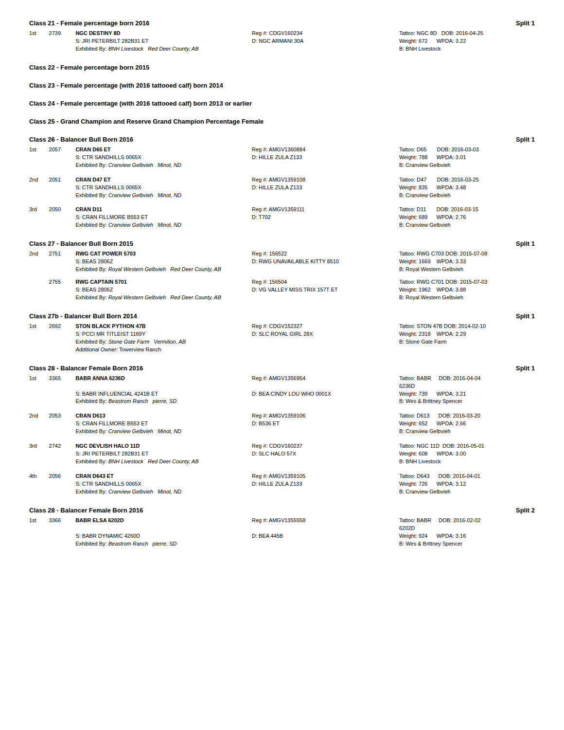Class 21 - Female percentage born 2016 Split 1
| 1st | 2739 | NGC DESTINY 8D | Reg #: CDGV160234 | Tattoo: NGC 8D DOB: 2016-04-25 |
| | | S: JRI PETERBILT 282B31 ET | D: NGC ARMANI 30A | Weight: 672 WPDA: 3.22 |
| | | Exhibited By: BNH Livestock Red Deer County, AB | B: BNH Livestock |
Class 22 - Female percentage born 2015
Class 23 - Female percentage (with 2016 tattooed calf) born 2014
Class 24 - Female percentage (with 2016 tattooed calf) born 2013 or earlier
Class 25 - Grand Champion and Reserve Grand Champion Percentage Female
Class 26 - Balancer Bull Born 2016 Split 1
| 1st | 2057 | CRAN D65 ET | Reg #: AMGV1360884 | Tattoo: D65 DOB: 2016-03-03 |
| | | S: CTR SANDHILLS 0065X | D: HILLE ZULA Z133 | Weight: 788 WPDA: 3.01 |
| | | Exhibited By: Cranview Gelbvieh Minot, ND | B: Cranview Gelbvieh |
| 2nd | 2051 | CRAN D47 ET | Reg #: AMGV1359108 | Tattoo: D47 DOB: 2016-03-25 |
| | | S: CTR SANDHILLS 0065X | D: HILLE ZULA Z133 | Weight: 835 WPDA: 3.48 |
| | | Exhibited By: Cranview Gelbvieh Minot, ND | B: Cranview Gelbvieh |
| 3rd | 2050 | CRAN D11 | Reg #: AMGV1359111 | Tattoo: D11 DOB: 2016-03-15 |
| | | S: CRAN FILLMORE B553 ET | D: T702 | Weight: 689 WPDA: 2.76 |
| | | Exhibited By: Cranview Gelbvieh Minot, ND | B: Cranview Gelbvieh |
Class 27 - Balancer Bull Born 2015 Split 1
| 2nd | 2751 | RWG CAT POWER 5703 | Reg #: 156522 | Tattoo: RWG C703 DOB: 2015-07-08 |
| | | S: BEAS 2806Z | D: RWG UNAVAILABLE KITTY 8510 | Weight: 1669 WPDA: 3.33 |
| | | Exhibited By: Royal Western Gelbvieh Red Deer County, AB | B: Royal Western Gelbvieh |
| | 2755 | RWG CAPTAIN 5701 | Reg #: 156504 | Tattoo: RWG C701 DOB: 2015-07-03 |
| | | S: BEAS 2806Z | D: VG VALLEY MISS TRIX 157T ET | Weight: 1962 WPDA: 3.88 |
| | | Exhibited By: Royal Western Gelbvieh Red Deer County, AB | B: Royal Western Gelbvieh |
Class 27b - Balancer Bull Born 2014 Split 1
| 1st | 2692 | STON BLACK PYTHON 47B | Reg #: CDGV152327 | Tattoo: STON 47B DOB: 2014-02-10 |
| | | S: PCCI MR TITLEIST 1169Y | D: SLC ROYAL GIRL 28X | Weight: 2318 WPDA: 2.29 |
| | | Exhibited By: Stone Gate Farm Vermilion, AB | B: Stone Gate Farm |
| | | Additional Owner: Towerview Ranch |
Class 28 - Balancer Female Born 2016 Split 1
| 1st | 3365 | BABR ANNA 6236D | Reg #: AMGV1356954 | Tattoo: BABR DOB: 2016-04-04 6236D |
| | | S: BABR INFLUENCIAL 4241B ET | D: BEA CINDY LOU WHO 0001X | Weight: 739 WPDA: 3.21 |
| | | Exhibited By: Beastrom Ranch pierre, SD | B: Wes & Brittney Spencer |
| 2nd | 2053 | CRAN D613 | Reg #: AMGV1359106 | Tattoo: D613 DOB: 2016-03-20 |
| | | S: CRAN FILLMORE B553 ET | D: B536 ET | Weight: 652 WPDA: 2.66 |
| | | Exhibited By: Cranview Gelbvieh Minot, ND | B: Cranview Gelbvieh |
| 3rd | 2742 | NGC DEVLISH HALO 11D | Reg #: CDGV160237 | Tattoo: NGC 11D DOB: 2016-05-01 |
| | | S: JRI PETERBILT 282B31 ET | D: SLC HALO 57X | Weight: 608 WPDA: 3.00 |
| | | Exhibited By: BNH Livestock Red Deer County, AB | B: BNH Livestock |
| 4th | 2056 | CRAN D643 ET | Reg #: AMGV1359105 | Tattoo: D643 DOB: 2016-04-01 |
| | | S: CTR SANDHILLS 0065X | D: HILLE ZULA Z133 | Weight: 726 WPDA: 3.12 |
| | | Exhibited By: Cranview Gelbvieh Minot, ND | B: Cranview Gelbvieh |
Class 28 - Balancer Female Born 2016 Split 2
| 1st | 3366 | BABR ELSA 6202D | Reg #: AMGV1355558 | Tattoo: BABR DOB: 2016-02-02 6202D |
| | | S: BABR DYNAMIC 4260D | D: BEA 445B | Weight: 924 WPDA: 3.16 |
| | | Exhibited By: Beastrom Ranch pierre, SD | B: Wes & Brittney Spencer |